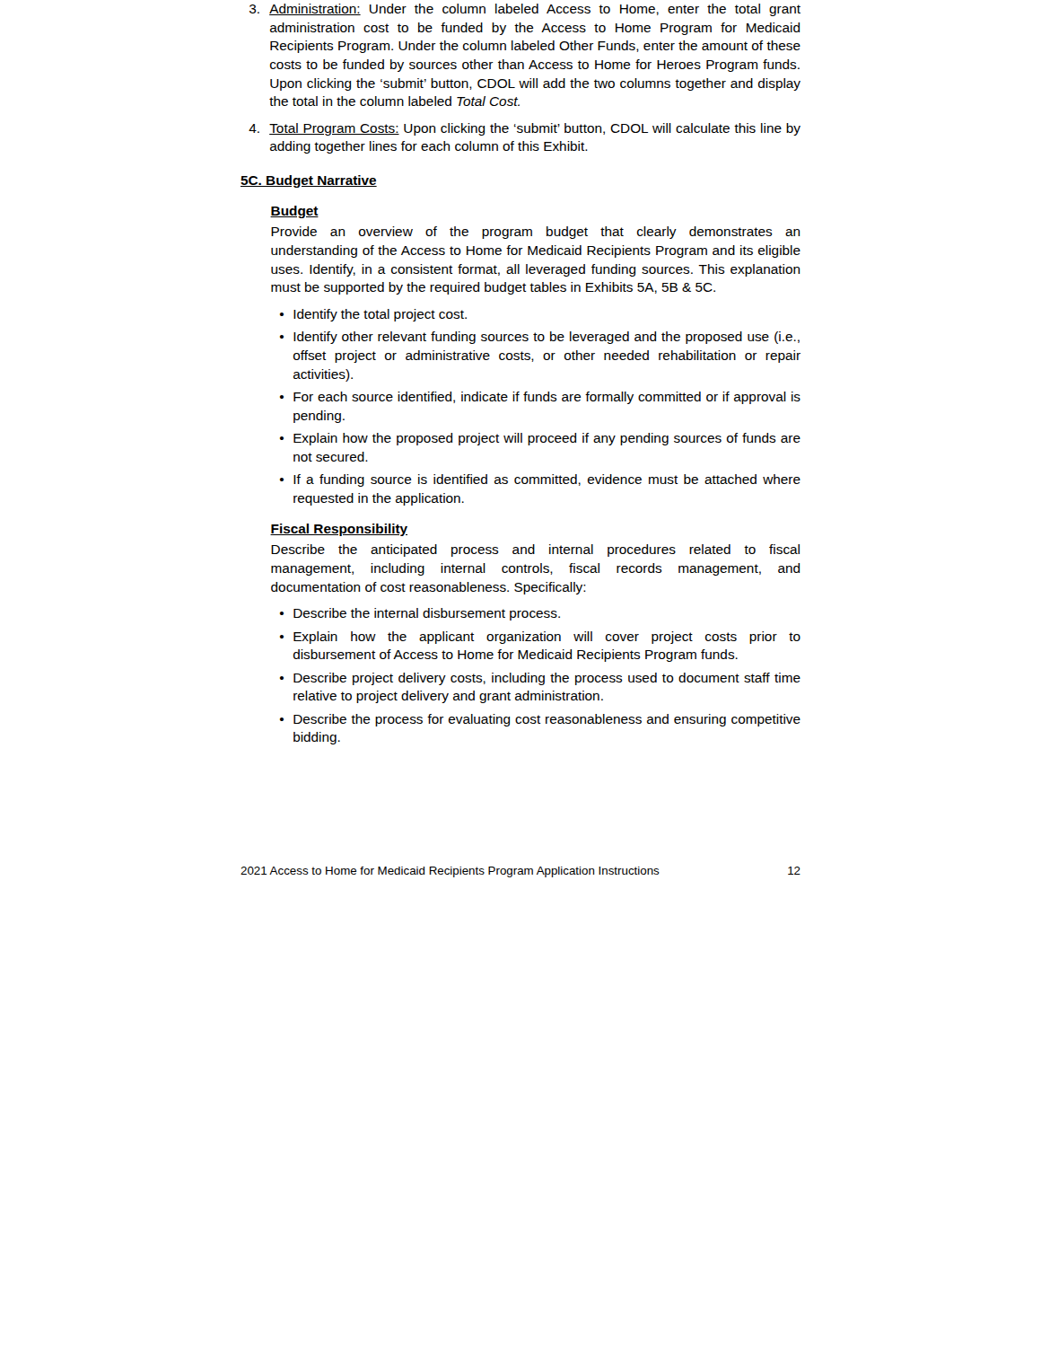3. Administration: Under the column labeled Access to Home, enter the total grant administration cost to be funded by the Access to Home Program for Medicaid Recipients Program. Under the column labeled Other Funds, enter the amount of these costs to be funded by sources other than Access to Home for Heroes Program funds. Upon clicking the ‘submit’ button, CDOL will add the two columns together and display the total in the column labeled Total Cost.
4. Total Program Costs: Upon clicking the ‘submit’ button, CDOL will calculate this line by adding together lines for each column of this Exhibit.
5C. Budget Narrative
Budget
Provide an overview of the program budget that clearly demonstrates an understanding of the Access to Home for Medicaid Recipients Program and its eligible uses. Identify, in a consistent format, all leveraged funding sources. This explanation must be supported by the required budget tables in Exhibits 5A, 5B & 5C.
•Identify the total project cost.
•Identify other relevant funding sources to be leveraged and the proposed use (i.e., offset project or administrative costs, or other needed rehabilitation or repair activities).
•For each source identified, indicate if funds are formally committed or if approval is pending.
•Explain how the proposed project will proceed if any pending sources of funds are not secured.
•If a funding source is identified as committed, evidence must be attached where requested in the application.
Fiscal Responsibility
Describe the anticipated process and internal procedures related to fiscal management, including internal controls, fiscal records management, and documentation of cost reasonableness. Specifically:
•Describe the internal disbursement process.
•Explain how the applicant organization will cover project costs prior to disbursement of Access to Home for Medicaid Recipients Program funds.
•Describe project delivery costs, including the process used to document staff time relative to project delivery and grant administration.
•Describe the process for evaluating cost reasonableness and ensuring competitive bidding.
2021 Access to Home for Medicaid Recipients Program Application Instructions 12